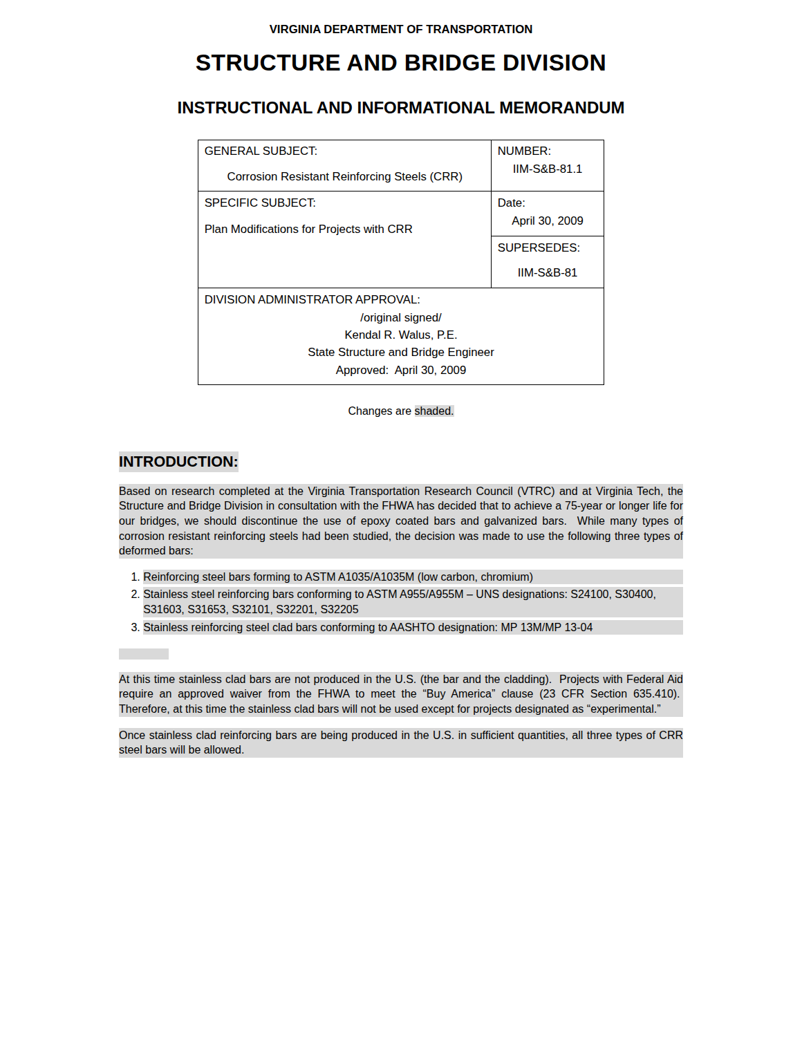VIRGINIA DEPARTMENT OF TRANSPORTATION
STRUCTURE AND BRIDGE DIVISION
INSTRUCTIONAL AND INFORMATIONAL MEMORANDUM
| GENERAL SUBJECT: Corrosion Resistant Reinforcing Steels (CRR) | NUMBER: IIM-S&B-81.1 |
| SPECIFIC SUBJECT: Plan Modifications for Projects with CRR | Date: April 30, 2009 |
| SUPERSEDES: IIM-S&B-81 |
| DIVISION ADMINISTRATOR APPROVAL: /original signed/ Kendal R. Walus, P.E. State Structure and Bridge Engineer Approved: April 30, 2009 |
Changes are shaded.
INTRODUCTION:
Based on research completed at the Virginia Transportation Research Council (VTRC) and at Virginia Tech, the Structure and Bridge Division in consultation with the FHWA has decided that to achieve a 75-year or longer life for our bridges, we should discontinue the use of epoxy coated bars and galvanized bars. While many types of corrosion resistant reinforcing steels had been studied, the decision was made to use the following three types of deformed bars:
Reinforcing steel bars forming to ASTM A1035/A1035M (low carbon, chromium)
Stainless steel reinforcing bars conforming to ASTM A955/A955M – UNS designations: S24100, S30400, S31603, S31653, S32101, S32201, S32205
Stainless reinforcing steel clad bars conforming to AASHTO designation: MP 13M/MP 13-04
At this time stainless clad bars are not produced in the U.S. (the bar and the cladding). Projects with Federal Aid require an approved waiver from the FHWA to meet the “Buy America” clause (23 CFR Section 635.410). Therefore, at this time the stainless clad bars will not be used except for projects designated as “experimental.”
Once stainless clad reinforcing bars are being produced in the U.S. in sufficient quantities, all three types of CRR steel bars will be allowed.